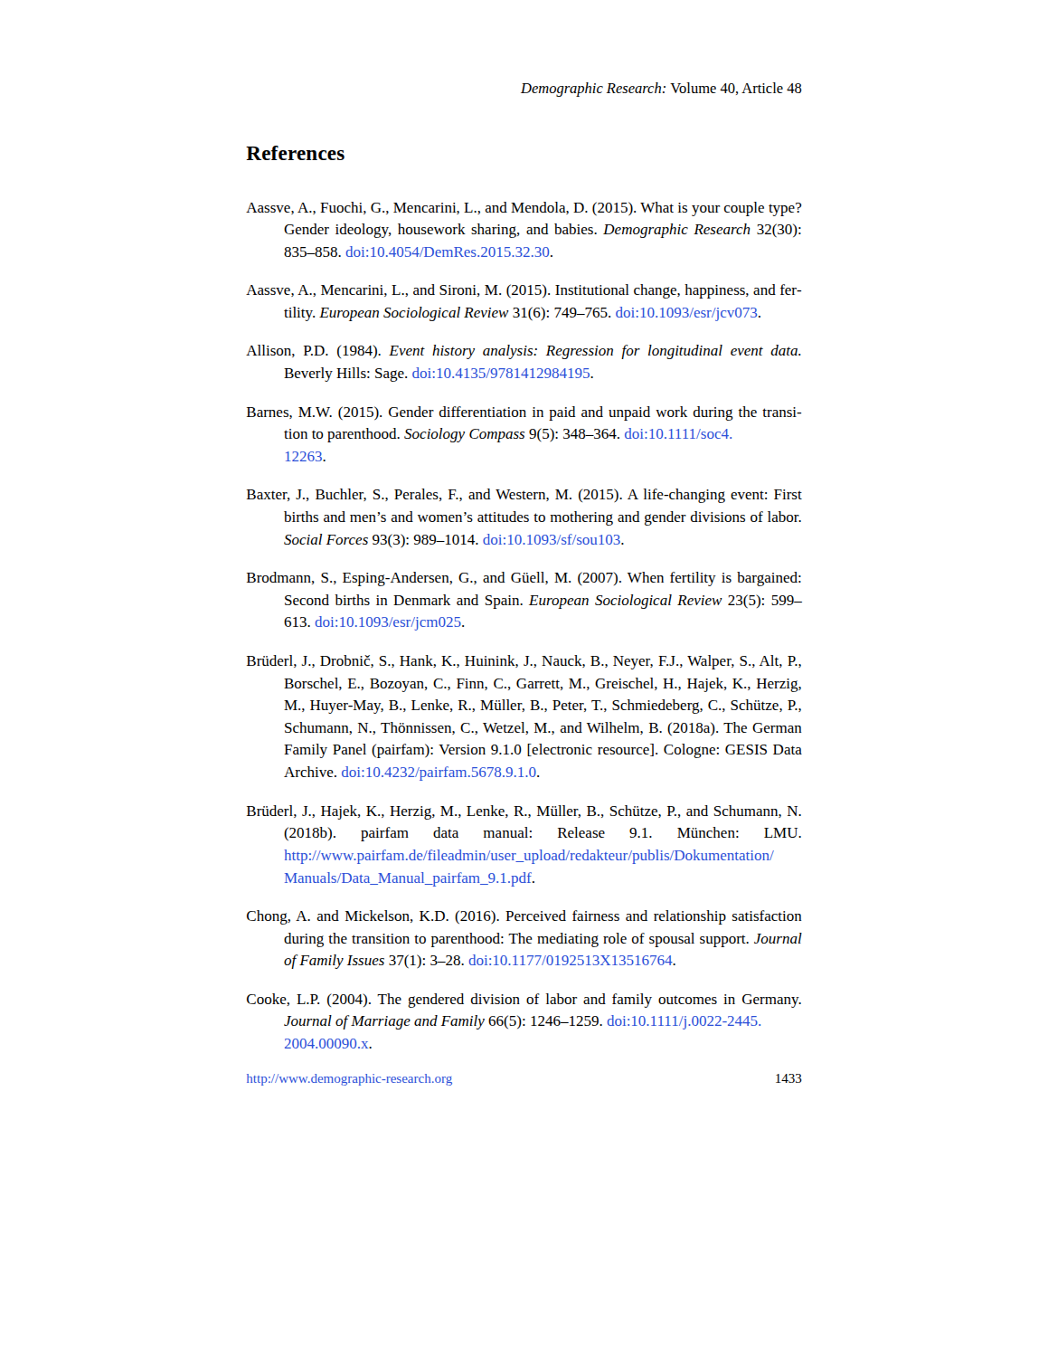Demographic Research: Volume 40, Article 48
References
Aassve, A., Fuochi, G., Mencarini, L., and Mendola, D. (2015). What is your couple type? Gender ideology, housework sharing, and babies. Demographic Research 32(30): 835–858. doi:10.4054/DemRes.2015.32.30.
Aassve, A., Mencarini, L., and Sironi, M. (2015). Institutional change, happiness, and fertility. European Sociological Review 31(6): 749–765. doi:10.1093/esr/jcv073.
Allison, P.D. (1984). Event history analysis: Regression for longitudinal event data. Beverly Hills: Sage. doi:10.4135/9781412984195.
Barnes, M.W. (2015). Gender differentiation in paid and unpaid work during the transition to parenthood. Sociology Compass 9(5): 348–364. doi:10.1111/soc4.
12263.
Baxter, J., Buchler, S., Perales, F., and Western, M. (2015). A life-changing event: First births and men’s and women’s attitudes to mothering and gender divisions of labor. Social Forces 93(3): 989–1014. doi:10.1093/sf/sou103.
Brodmann, S., Esping-Andersen, G., and Güell, M. (2007). When fertility is bargained: Second births in Denmark and Spain. European Sociological Review 23(5): 599–613. doi:10.1093/esr/jcm025.
Brüderl, J., Drobnič, S., Hank, K., Huinink, J., Nauck, B., Neyer, F.J., Walper, S., Alt, P., Borschel, E., Bozoyan, C., Finn, C., Garrett, M., Greischel, H., Hajek, K., Herzig, M., Huyer-May, B., Lenke, R., Müller, B., Peter, T., Schmiedeberg, C., Schütze, P., Schumann, N., Thönnissen, C., Wetzel, M., and Wilhelm, B. (2018a). The German Family Panel (pairfam): Version 9.1.0 [electronic resource]. Cologne: GESIS Data Archive. doi:10.4232/pairfam.5678.9.1.0.
Brüderl, J., Hajek, K., Herzig, M., Lenke, R., Müller, B., Schütze, P., and Schumann, N. (2018b). pairfam data manual: Release 9.1. München: LMU. http://www.pairfam.de/fileadmin/user_upload/redakteur/publis/Dokumentation/
Manuals/Data_Manual_pairfam_9.1.pdf.
Chong, A. and Mickelson, K.D. (2016). Perceived fairness and relationship satisfaction during the transition to parenthood: The mediating role of spousal support. Journal of Family Issues 37(1): 3–28. doi:10.1177/0192513X13516764.
Cooke, L.P. (2004). The gendered division of labor and family outcomes in Germany. Journal of Marriage and Family 66(5): 1246–1259. doi:10.1111/j.0022-2445.
2004.00090.x.
http://www.demographic-research.org 1433